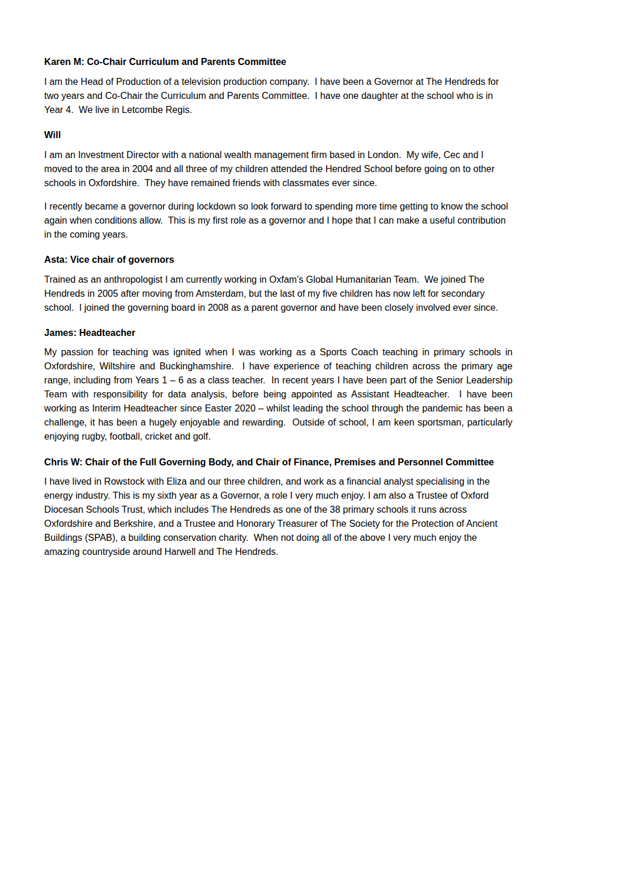Karen M: Co-Chair Curriculum and Parents Committee
I am the Head of Production of a television production company. I have been a Governor at The Hendreds for two years and Co-Chair the Curriculum and Parents Committee. I have one daughter at the school who is in Year 4. We live in Letcombe Regis.
Will
I am an Investment Director with a national wealth management firm based in London. My wife, Cec and I moved to the area in 2004 and all three of my children attended the Hendred School before going on to other schools in Oxfordshire. They have remained friends with classmates ever since.
I recently became a governor during lockdown so look forward to spending more time getting to know the school again when conditions allow. This is my first role as a governor and I hope that I can make a useful contribution in the coming years.
Asta: Vice chair of governors
Trained as an anthropologist I am currently working in Oxfam's Global Humanitarian Team. We joined The Hendreds in 2005 after moving from Amsterdam, but the last of my five children has now left for secondary school. I joined the governing board in 2008 as a parent governor and have been closely involved ever since.
James: Headteacher
My passion for teaching was ignited when I was working as a Sports Coach teaching in primary schools in Oxfordshire, Wiltshire and Buckinghamshire. I have experience of teaching children across the primary age range, including from Years 1 – 6 as a class teacher. In recent years I have been part of the Senior Leadership Team with responsibility for data analysis, before being appointed as Assistant Headteacher. I have been working as Interim Headteacher since Easter 2020 – whilst leading the school through the pandemic has been a challenge, it has been a hugely enjoyable and rewarding. Outside of school, I am keen sportsman, particularly enjoying rugby, football, cricket and golf.
Chris W: Chair of the Full Governing Body, and Chair of Finance, Premises and Personnel Committee
I have lived in Rowstock with Eliza and our three children, and work as a financial analyst specialising in the energy industry. This is my sixth year as a Governor, a role I very much enjoy. I am also a Trustee of Oxford Diocesan Schools Trust, which includes The Hendreds as one of the 38 primary schools it runs across Oxfordshire and Berkshire, and a Trustee and Honorary Treasurer of The Society for the Protection of Ancient Buildings (SPAB), a building conservation charity. When not doing all of the above I very much enjoy the amazing countryside around Harwell and The Hendreds.